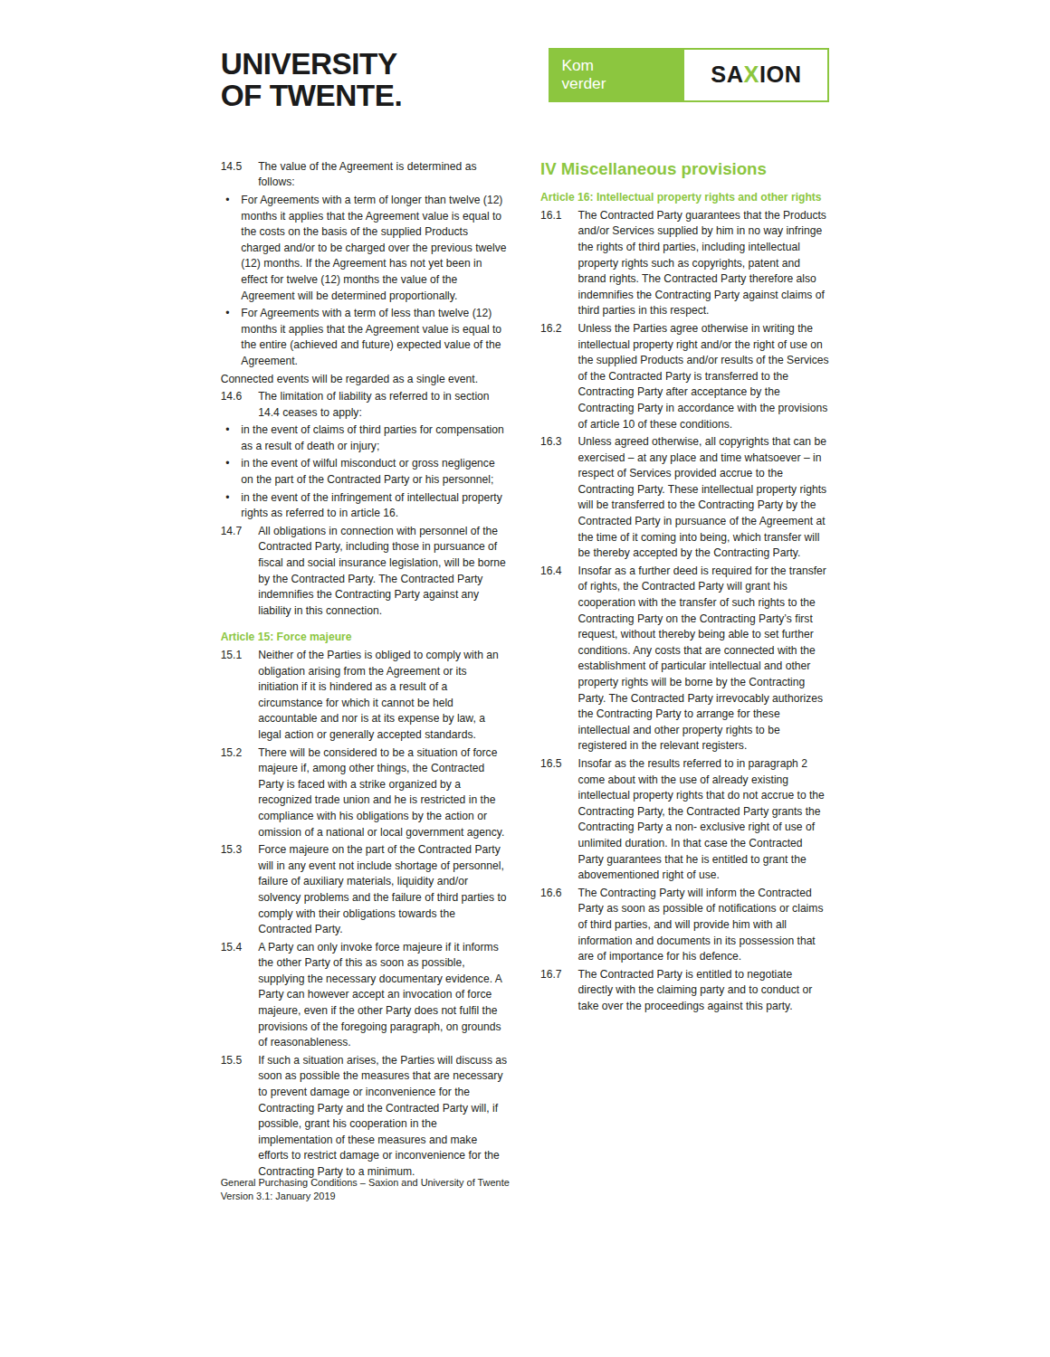University
of Twente.
Kom
verder
SAXION
14.5
The value of the Agreement is determined as follows:
For Agreements with a term of longer than twelve (12) months it applies that the Agreement value is equal to the costs on the basis of the supplied Products charged and/or to be charged over the previous twelve (12) months. If the Agreement has not yet been in effect for twelve (12) months the value of the Agreement will be determined proportionally.
For Agreements with a term of less than twelve (12) months it applies that the Agreement value is equal to the entire (achieved and future) expected value of the Agreement.
Connected events will be regarded as a single event.
14.6
The limitation of liability as referred to in section 14.4 ceases to apply:
in the event of claims of third parties for compensation as a result of death or injury;
in the event of wilful misconduct or gross negligence on the part of the Contracted Party or his personnel;
in the event of the infringement of intellectual property rights as referred to in article 16.
14.7
All obligations in connection with personnel of the Contracted Party, including those in pursuance of fiscal and social insurance legislation, will be borne by the Contracted Party. The Contracted Party indemnifies the Contracting Party against any liability in this connection.
Article 15: Force majeure
15.1
Neither of the Parties is obliged to comply with an obligation arising from the Agreement or its initiation if it is hindered as a result of a circumstance for which it cannot be held accountable and nor is at its expense by law, a legal action or generally accepted standards.
15.2
There will be considered to be a situation of force majeure if, among other things, the Contracted Party is faced with a strike organized by a recognized trade union and he is restricted in the compliance with his obligations by the action or omission of a national or local government agency.
15.3
Force majeure on the part of the Contracted Party will in any event not include shortage of personnel, failure of auxiliary materials, liquidity and/or solvency problems and the failure of third parties to comply with their obligations towards the Contracted Party.
15.4
A Party can only invoke force majeure if it informs the other Party of this as soon as possible, supplying the necessary documentary evidence. A Party can however accept an invocation of force majeure, even if the other Party does not fulfil the provisions of the foregoing paragraph, on grounds of reasonableness.
15.5
If such a situation arises, the Parties will discuss as soon as possible the measures that are necessary to prevent damage or inconvenience for the Contracting Party and the Contracted Party will, if possible, grant his cooperation in the implementation of these measures and make efforts to restrict damage or inconvenience for the Contracting Party to a minimum.
IV Miscellaneous provisions
Article 16: Intellectual property rights and other rights
16.1
The Contracted Party guarantees that the Products and/or Services supplied by him in no way infringe the rights of third parties, including intellectual property rights such as copyrights, patent and brand rights. The Contracted Party therefore also indemnifies the Contracting Party against claims of third parties in this respect.
16.2
Unless the Parties agree otherwise in writing the intellectual property right and/or the right of use on the supplied Products and/or results of the Services of the Contracted Party is transferred to the Contracting Party after acceptance by the Contracting Party in accordance with the provisions of article 10 of these conditions.
16.3
Unless agreed otherwise, all copyrights that can be exercised – at any place and time whatsoever – in respect of Services provided accrue to the Contracting Party. These intellectual property rights will be transferred to the Contracting Party by the Contracted Party in pursuance of the Agreement at the time of it coming into being, which transfer will be thereby accepted by the Contracting Party.
16.4
Insofar as a further deed is required for the transfer of rights, the Contracted Party will grant his cooperation with the transfer of such rights to the Contracting Party on the Contracting Party’s first request, without thereby being able to set further conditions. Any costs that are connected with the establishment of particular intellectual and other property rights will be borne by the Contracting Party. The Contracted Party irrevocably authorizes the Contracting Party to arrange for these intellectual and other property rights to be registered in the relevant registers.
16.5
Insofar as the results referred to in paragraph 2 come about with the use of already existing intellectual property rights that do not accrue to the Contracting Party, the Contracted Party grants the Contracting Party a non- exclusive right of use of unlimited duration. In that case the Contracted Party guarantees that he is entitled to grant the abovementioned right of use.
16.6
The Contracting Party will inform the Contracted Party as soon as possible of notifications or claims of third parties, and will provide him with all information and documents in its possession that are of importance for his defence.
16.7
The Contracted Party is entitled to negotiate directly with the claiming party and to conduct or take over the proceedings against this party.
General Purchasing Conditions – Saxion and University of Twente
Version 3.1: January 2019